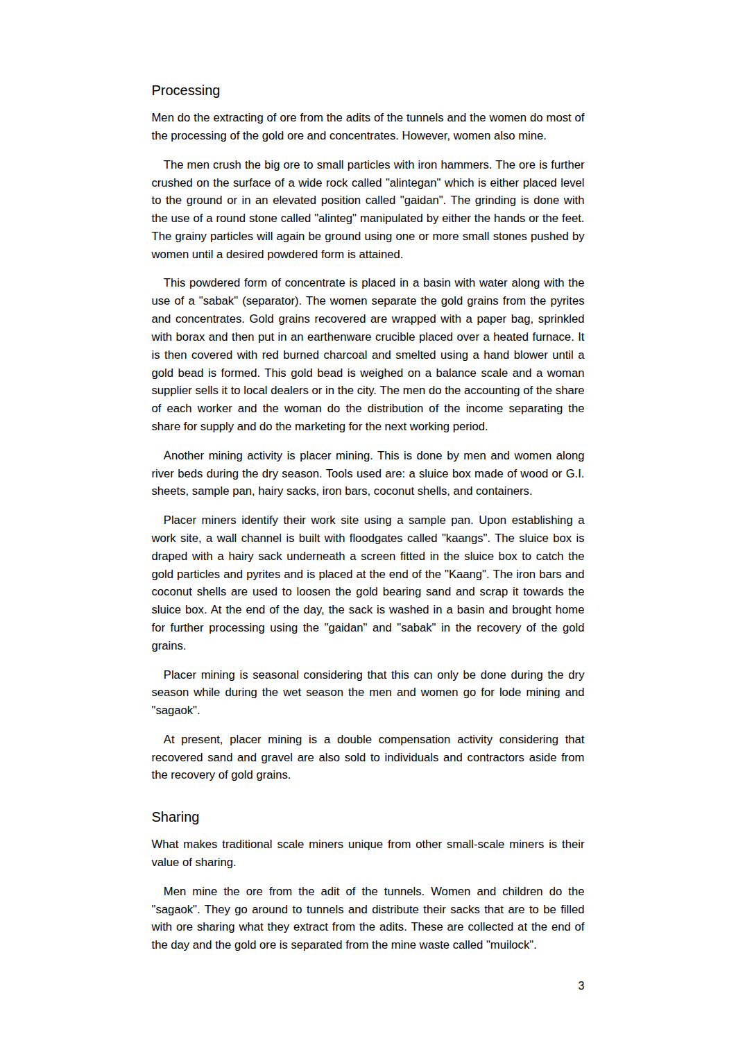Processing
Men do the extracting of ore from the adits of the tunnels and the women do most of the processing of the gold ore and concentrates. However, women also mine.
The men crush the big ore to small particles with iron hammers. The ore is further crushed on the surface of a wide rock called "alintegan" which is either placed level to the ground or in an elevated position called "gaidan". The grinding is done with the use of a round stone called "alinteg" manipulated by either the hands or the feet. The grainy particles will again be ground using one or more small stones pushed by women until a desired powdered form is attained.
This powdered form of concentrate is placed in a basin with water along with the use of a "sabak" (separator). The women separate the gold grains from the pyrites and concentrates. Gold grains recovered are wrapped with a paper bag, sprinkled with borax and then put in an earthenware crucible placed over a heated furnace. It is then covered with red burned charcoal and smelted using a hand blower until a gold bead is formed. This gold bead is weighed on a balance scale and a woman supplier sells it to local dealers or in the city. The men do the accounting of the share of each worker and the woman do the distribution of the income separating the share for supply and do the marketing for the next working period.
Another mining activity is placer mining. This is done by men and women along river beds during the dry season. Tools used are: a sluice box made of wood or G.I. sheets, sample pan, hairy sacks, iron bars, coconut shells, and containers.
Placer miners identify their work site using a sample pan. Upon establishing a work site, a wall channel is built with floodgates called "kaangs". The sluice box is draped with a hairy sack underneath a screen fitted in the sluice box to catch the gold particles and pyrites and is placed at the end of the "Kaang". The iron bars and coconut shells are used to loosen the gold bearing sand and scrap it towards the sluice box. At the end of the day, the sack is washed in a basin and brought home for further processing using the "gaidan" and "sabak" in the recovery of the gold grains.
Placer mining is seasonal considering that this can only be done during the dry season while during the wet season the men and women go for lode mining and "sagaok".
At present, placer mining is a double compensation activity considering that recovered sand and gravel are also sold to individuals and contractors aside from the recovery of gold grains.
Sharing
What makes traditional scale miners unique from other small-scale miners is their value of sharing.
Men mine the ore from the adit of the tunnels. Women and children do the "sagaok". They go around to tunnels and distribute their sacks that are to be filled with ore sharing what they extract from the adits. These are collected at the end of the day and the gold ore is separated from the mine waste called "muilock".
3